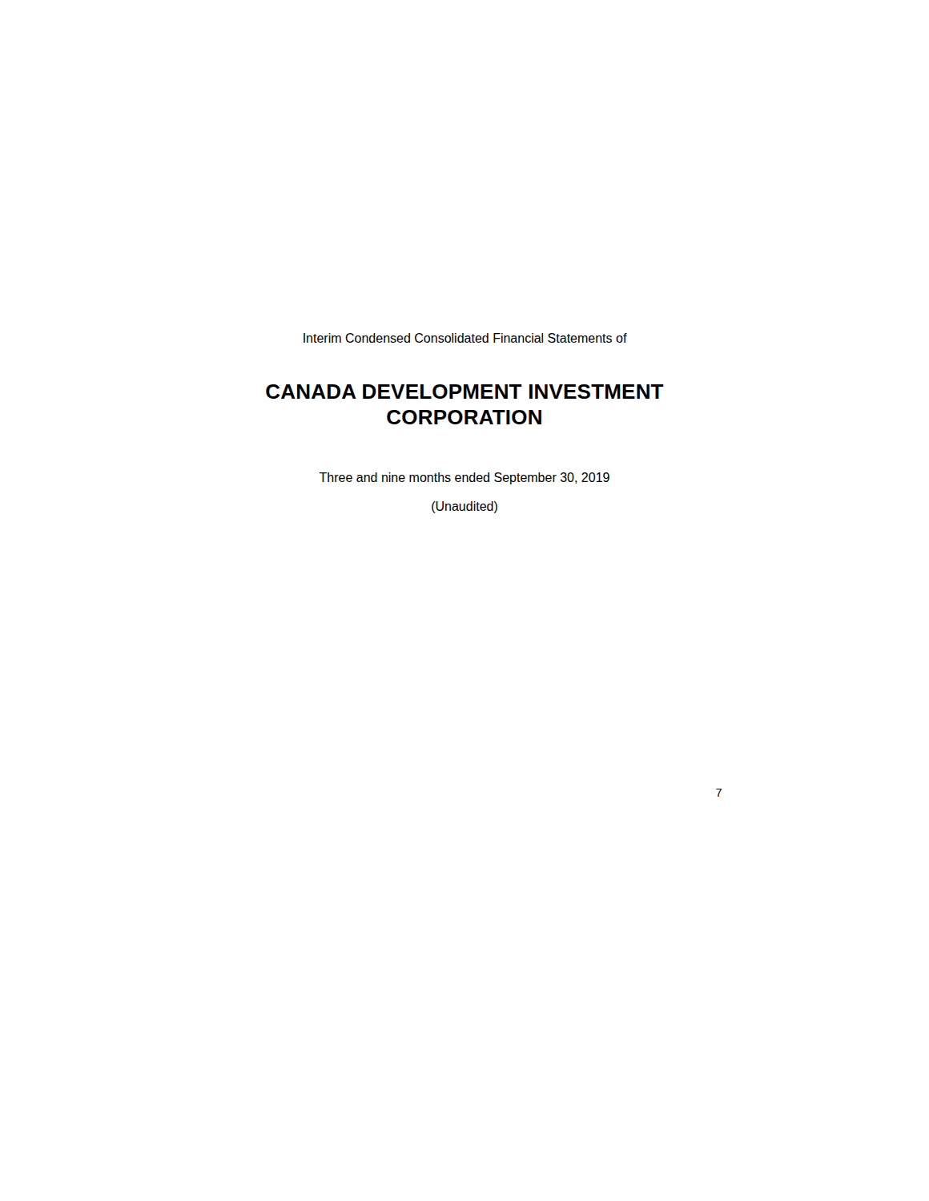Interim Condensed Consolidated Financial Statements of
CANADA DEVELOPMENT INVESTMENT
CORPORATION
Three and nine months ended September 30, 2019
(Unaudited)
7